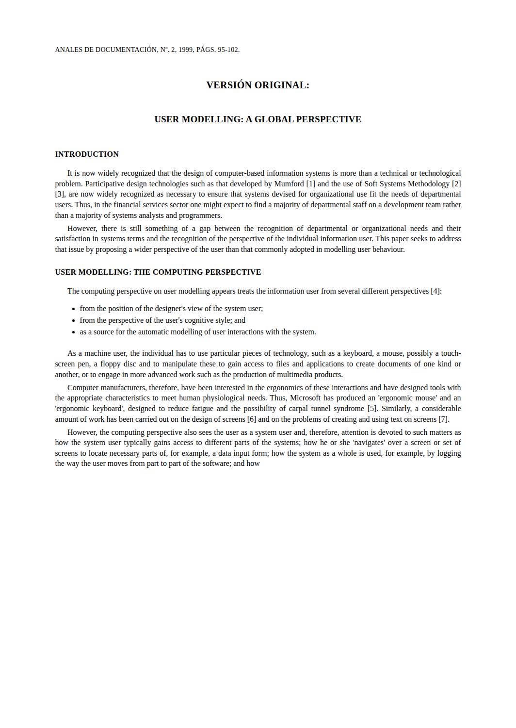ANALES DE DOCUMENTACIÓN, Nº. 2, 1999, PÁGS. 95-102.
VERSIÓN ORIGINAL:
USER MODELLING: A GLOBAL PERSPECTIVE
INTRODUCTION
It is now widely recognized that the design of computer-based information systems is more than a technical or technological problem. Participative design technologies such as that developed by Mumford [1] and the use of Soft Systems Methodology [2][3], are now widely recognized as necessary to ensure that systems devised for organizational use fit the needs of departmental users. Thus, in the financial services sector one might expect to find a majority of departmental staff on a development team rather than a majority of systems analysts and programmers.
However, there is still something of a gap between the recognition of departmental or organizational needs and their satisfaction in systems terms and the recognition of the perspective of the individual information user. This paper seeks to address that issue by proposing a wider perspective of the user than that commonly adopted in modelling user behaviour.
USER MODELLING: THE COMPUTING PERSPECTIVE
The computing perspective on user modelling appears treats the information user from several different perspectives [4]:
from the position of the designer's view of the system user;
from the perspective of the user's cognitive style; and
as a source for the automatic modelling of user interactions with the system.
As a machine user, the individual has to use particular pieces of technology, such as a keyboard, a mouse, possibly a touch-screen pen, a floppy disc and to manipulate these to gain access to files and applications to create documents of one kind or another, or to engage in more advanced work such as the production of multimedia products.
Computer manufacturers, therefore, have been interested in the ergonomics of these interactions and have designed tools with the appropriate characteristics to meet human physiological needs. Thus, Microsoft has produced an 'ergonomic mouse' and an 'ergonomic keyboard', designed to reduce fatigue and the possibility of carpal tunnel syndrome [5]. Similarly, a considerable amount of work has been carried out on the design of screens [6] and on the problems of creating and using text on screens [7].
However, the computing perspective also sees the user as a system user and, therefore, attention is devoted to such matters as how the system user typically gains access to different parts of the systems; how he or she 'navigates' over a screen or set of screens to locate necessary parts of, for example, a data input form; how the system as a whole is used, for example, by logging the way the user moves from part to part of the software; and how